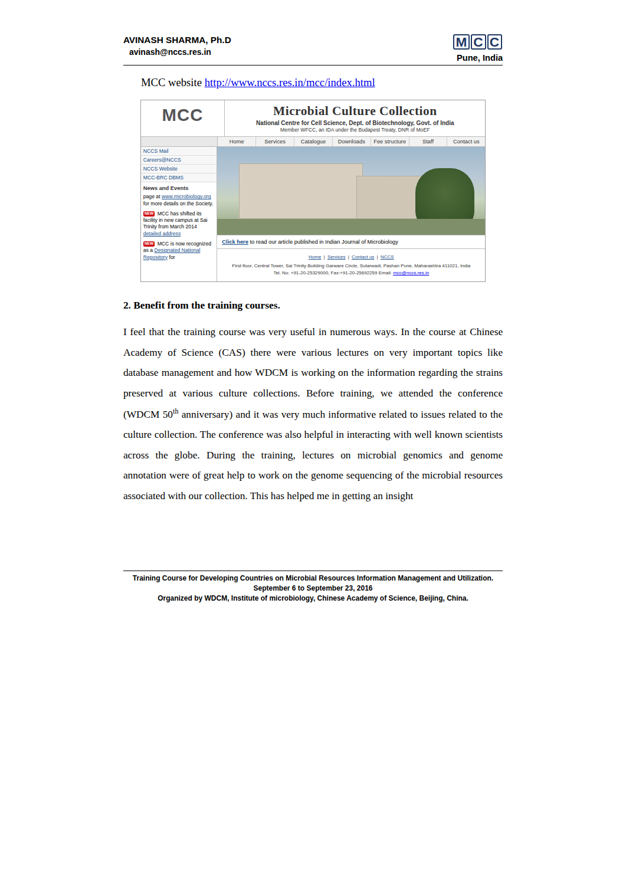AVINASH SHARMA, Ph.D
avinash@nccs.res.in
MCC
Pune, India
MCC website http://www.nccs.res.in/mcc/index.html
MCC
Microbial Culture Collection
National Centre for Cell Science, Dept. of Biotechnology, Govt. of India
Member WFCC, an IDA under the Budapest Treaty, DNR of MoEF
Home
Services
Catalogue
Downloads
Fee structure
Staff
Contact us
NCCS Mail
Careers@NCCS
NCCS Website
MCC-BRC DBMS
News and Events
page at www.microbiology.org for more details on the Society.
NEW MCC has shifted its facility in new campus at Sai Trinity from March 2014 detailed address
NEW MCC is now recognized as a Designated National Repository for
Click here to read our article published in Indian Journal of Microbiology
Home | Services | Contact us | NCCS
First floor, Central Tower, Sai Trinity Building Garware Circle, Sutarwadi, Pashan Pune, Maharashtra 411021, India
Tel. No: +91-20-25329000, Fax:+91-20-25692259 Email: mcc@nccs.res.in
2. Benefit from the training courses.
I feel that the training course was very useful in numerous ways. In the course at Chinese Academy of Science (CAS) there were various lectures on very important topics like database management and how WDCM is working on the information regarding the strains preserved at various culture collections. Before training, we attended the conference (WDCM 50th anniversary) and it was very much informative related to issues related to the culture collection. The conference was also helpful in interacting with well known scientists across the globe. During the training, lectures on microbial genomics and genome annotation were of great help to work on the genome sequencing of the microbial resources associated with our collection. This has helped me in getting an insight
Training Course for Developing Countries on Microbial Resources Information Management and Utilization.
September 6 to September 23, 2016
Organized by WDCM, Institute of microbiology, Chinese Academy of Science, Beijing, China.